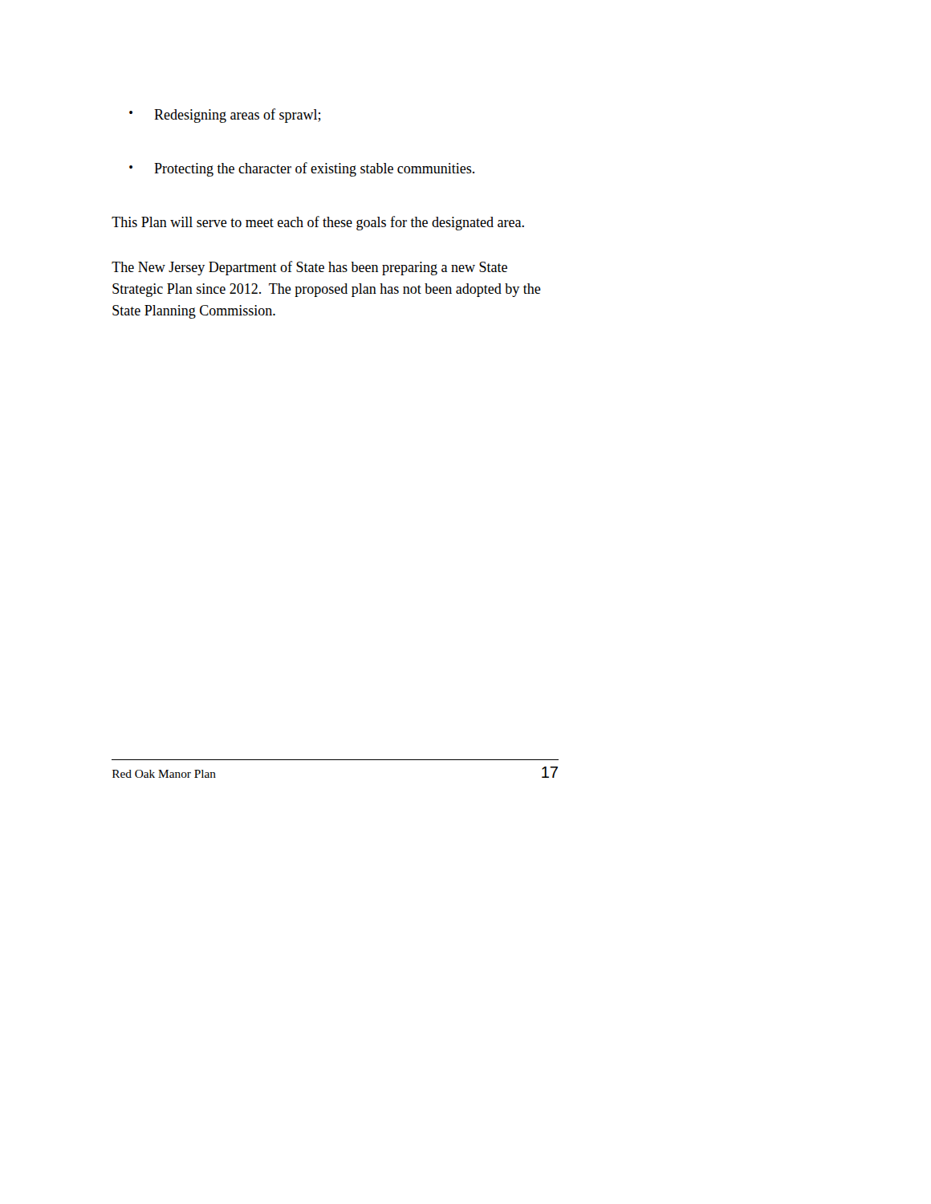Redesigning areas of sprawl;
Protecting the character of existing stable communities.
This Plan will serve to meet each of these goals for the designated area.
The New Jersey Department of State has been preparing a new State Strategic Plan since 2012. The proposed plan has not been adopted by the State Planning Commission.
Red Oak Manor Plan 17